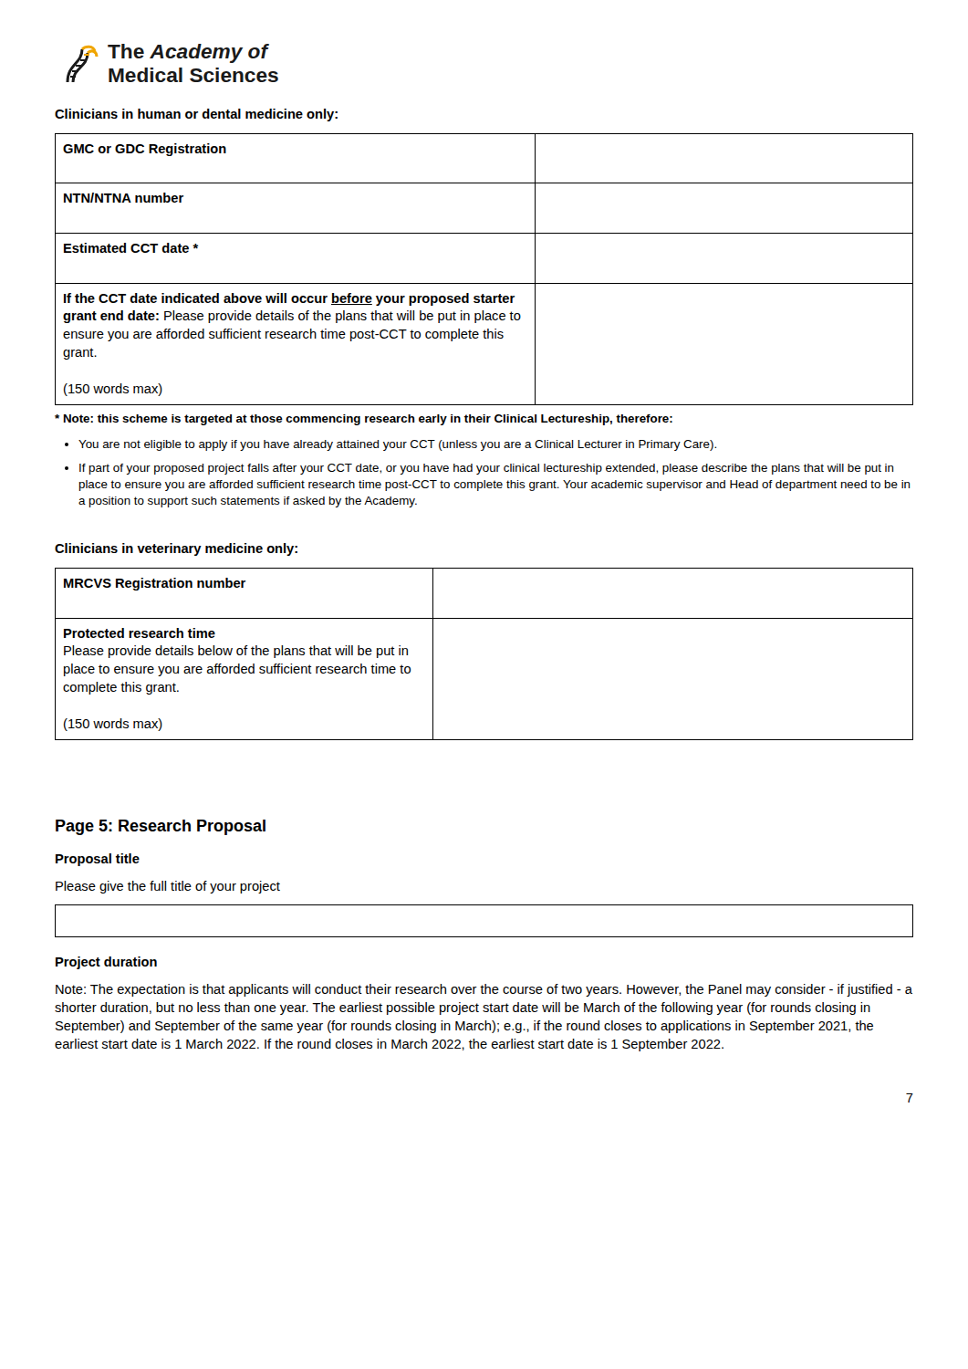| | The Academy of Medical Sciences |
Clinicians in human or dental medicine only:
| GMC or GDC Registration | |
| NTN/NTNA number | |
| Estimated CCT date * | |
| If the CCT date indicated above will occur before your proposed starter grant end date: Please provide details of the plans that will be put in place to ensure you are afforded sufficient research time post-CCT to complete this grant. (150 words max) | |
* Note: this scheme is targeted at those commencing research early in their Clinical Lectureship, therefore:
You are not eligible to apply if you have already attained your CCT (unless you are a Clinical Lecturer in Primary Care).
If part of your proposed project falls after your CCT date, or you have had your clinical lectureship extended, please describe the plans that will be put in place to ensure you are afforded sufficient research time post-CCT to complete this grant. Your academic supervisor and Head of department need to be in a position to support such statements if asked by the Academy.
Clinicians in veterinary medicine only:
| MRCVS Registration number | |
| Protected research time Please provide details below of the plans that will be put in place to ensure you are afforded sufficient research time to complete this grant. (150 words max) | |
Page 5: Research Proposal
Proposal title
Please give the full title of your project
Project duration
Note: The expectation is that applicants will conduct their research over the course of two years. However, the Panel may consider - if justified - a shorter duration, but no less than one year. The earliest possible project start date will be March of the following year (for rounds closing in September) and September of the same year (for rounds closing in March); e.g., if the round closes to applications in September 2021, the earliest start date is 1 March 2022. If the round closes in March 2022, the earliest start date is 1 September 2022.
7